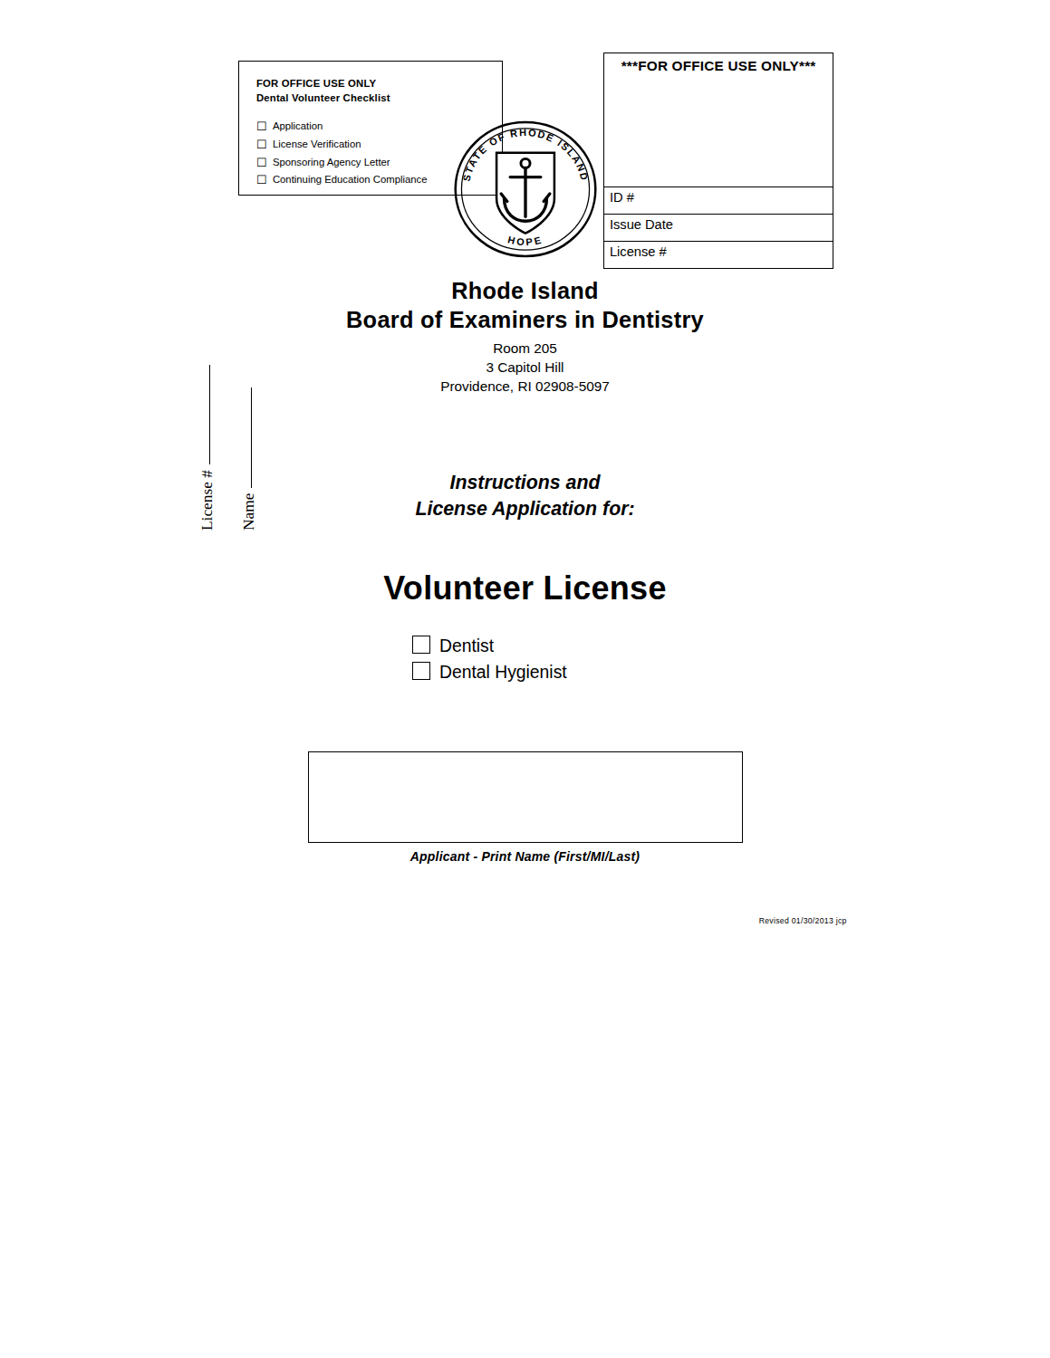FOR OFFICE USE ONLY
Dental Volunteer Checklist
Application
License Verification
Sponsoring Agency Letter
Continuing Education Compliance
***FOR OFFICE USE ONLY***
ID #
Issue Date
License #
STATE OF RHODE ISLAND HOPE
Rhode Island
Board of Examiners in Dentistry
Room 205
3 Capitol Hill
Providence, RI 02908-5097
Instructions and
License Application for:
Volunteer License
Dentist
Dental Hygienist
Applicant - Print Name (First/MI/Last)
License #
Name
Revised 01/30/2013 jcp